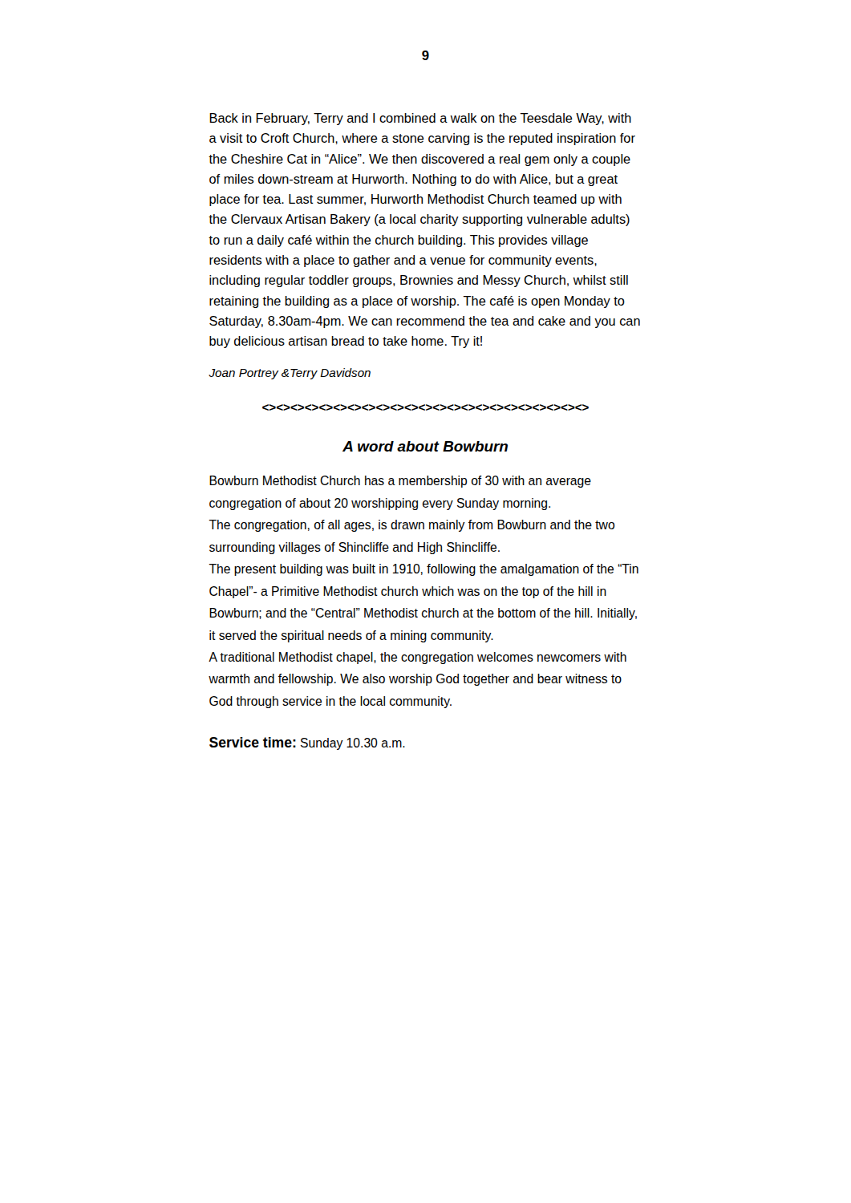9
Back in February, Terry and I combined a walk on the Teesdale Way, with a visit to Croft Church, where a stone carving is the reputed inspiration for the Cheshire Cat in “Alice”. We then discovered a real gem only a couple of miles down-stream at Hurworth. Nothing to do with Alice, but a great place for tea. Last summer, Hurworth Methodist Church teamed up with the Clervaux Artisan Bakery (a local charity supporting vulnerable adults) to run a daily café within the church building. This provides village residents with a place to gather and a venue for community events, including regular toddler groups, Brownies and Messy Church, whilst still retaining the building as a place of worship. The café is open Monday to Saturday, 8.30am-4pm. We can recommend the tea and cake and you can buy delicious artisan bread to take home. Try it!
Joan Portrey &Terry Davidson
<><><><><><><><><><><><><><><><><><><><><><><>
A word about Bowburn
Bowburn Methodist Church has a membership of 30 with an average congregation of about 20 worshipping every Sunday morning.
The congregation, of all ages, is drawn mainly from Bowburn and the two surrounding villages of Shincliffe and High Shincliffe.
The present building was built in 1910, following the amalgamation of the “Tin Chapel”- a Primitive Methodist church which was on the top of the hill in Bowburn; and the “Central” Methodist church at the bottom of the hill. Initially, it served the spiritual needs of a mining community.
A traditional Methodist chapel, the congregation welcomes newcomers with warmth and fellowship. We also worship God together and bear witness to God through service in the local community.
Service time: Sunday 10.30 a.m.